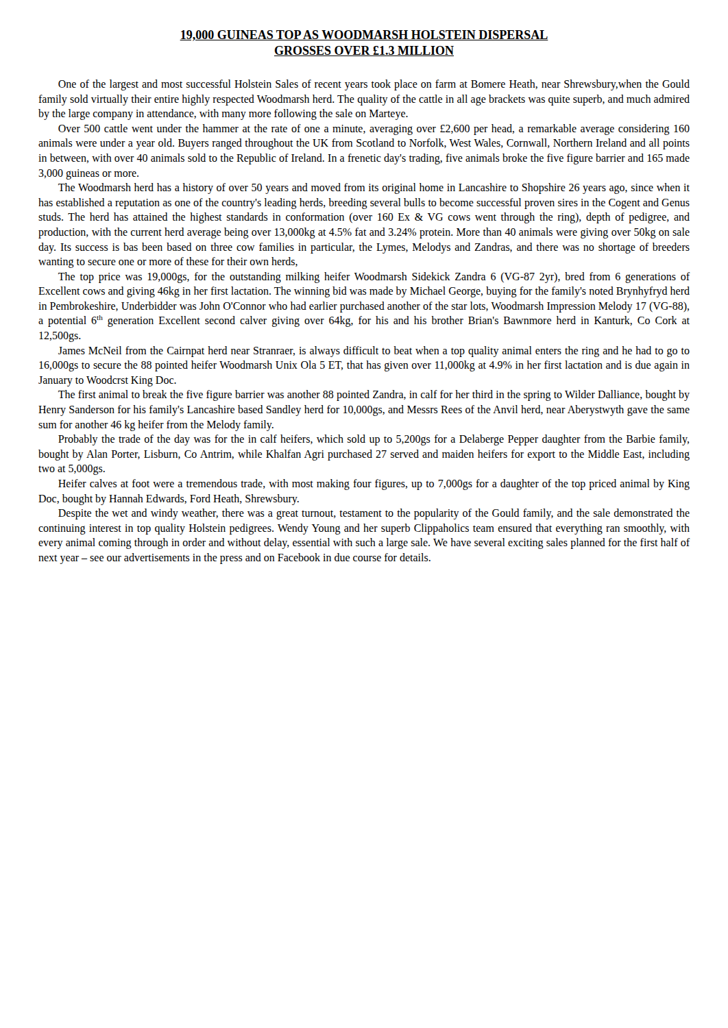19,000 GUINEAS TOP AS WOODMARSH HOLSTEIN DISPERSAL
GROSSES OVER £1.3 MILLION
One of the largest and most successful Holstein Sales of recent years took place on farm at Bomere Heath, near Shrewsbury,when the Gould family sold virtually their entire highly respected Woodmarsh herd. The quality of the cattle in all age brackets was quite superb, and much admired by the large company in attendance, with many more following the sale on Marteye.
Over 500 cattle went under the hammer at the rate of one a minute, averaging over £2,600 per head, a remarkable average considering 160 animals were under a year old. Buyers ranged throughout the UK from Scotland to Norfolk, West Wales, Cornwall, Northern Ireland and all points in between, with over 40 animals sold to the Republic of Ireland. In a frenetic day's trading, five animals broke the five figure barrier and 165 made 3,000 guineas or more.
The Woodmarsh herd has a history of over 50 years and moved from its original home in Lancashire to Shopshire 26 years ago, since when it has established a reputation as one of the country's leading herds, breeding several bulls to become successful proven sires in the Cogent and Genus studs. The herd has attained the highest standards in conformation (over 160 Ex & VG cows went through the ring), depth of pedigree, and production, with the current herd average being over 13,000kg at 4.5% fat and 3.24% protein. More than 40 animals were giving over 50kg on sale day. Its success is bas been based on three cow families in particular, the Lymes, Melodys and Zandras, and there was no shortage of breeders wanting to secure one or more of these for their own herds,
The top price was 19,000gs, for the outstanding milking heifer Woodmarsh Sidekick Zandra 6 (VG-87 2yr), bred from 6 generations of Excellent cows and giving 46kg in her first lactation. The winning bid was made by Michael George, buying for the family's noted Brynhyfryd herd in Pembrokeshire, Underbidder was John O'Connor who had earlier purchased another of the star lots, Woodmarsh Impression Melody 17 (VG-88), a potential 6th generation Excellent second calver giving over 64kg, for his and his brother Brian's Bawnmore herd in Kanturk, Co Cork at 12,500gs.
James McNeil from the Cairnpat herd near Stranraer, is always difficult to beat when a top quality animal enters the ring and he had to go to 16,000gs to secure the 88 pointed heifer Woodmarsh Unix Ola 5 ET, that has given over 11,000kg at 4.9% in her first lactation and is due again in January to Woodcrst King Doc.
The first animal to break the five figure barrier was another 88 pointed Zandra, in calf for her third in the spring to Wilder Dalliance, bought by Henry Sanderson for his family's Lancashire based Sandley herd for 10,000gs, and Messrs Rees of the Anvil herd, near Aberystwyth gave the same sum for another 46 kg heifer from the Melody family.
Probably the trade of the day was for the in calf heifers, which sold up to 5,200gs for a Delaberge Pepper daughter from the Barbie family, bought by Alan Porter, Lisburn, Co Antrim, while Khalfan Agri purchased 27 served and maiden heifers for export to the Middle East, including two at 5,000gs.
Heifer calves at foot were a tremendous trade, with most making four figures, up to 7,000gs for a daughter of the top priced animal by King Doc, bought by Hannah Edwards, Ford Heath, Shrewsbury.
Despite the wet and windy weather, there was a great turnout, testament to the popularity of the Gould family, and the sale demonstrated the continuing interest in top quality Holstein pedigrees. Wendy Young and her superb Clippaholics team ensured that everything ran smoothly, with every animal coming through in order and without delay, essential with such a large sale. We have several exciting sales planned for the first half of next year – see our advertisements in the press and on Facebook in due course for details.